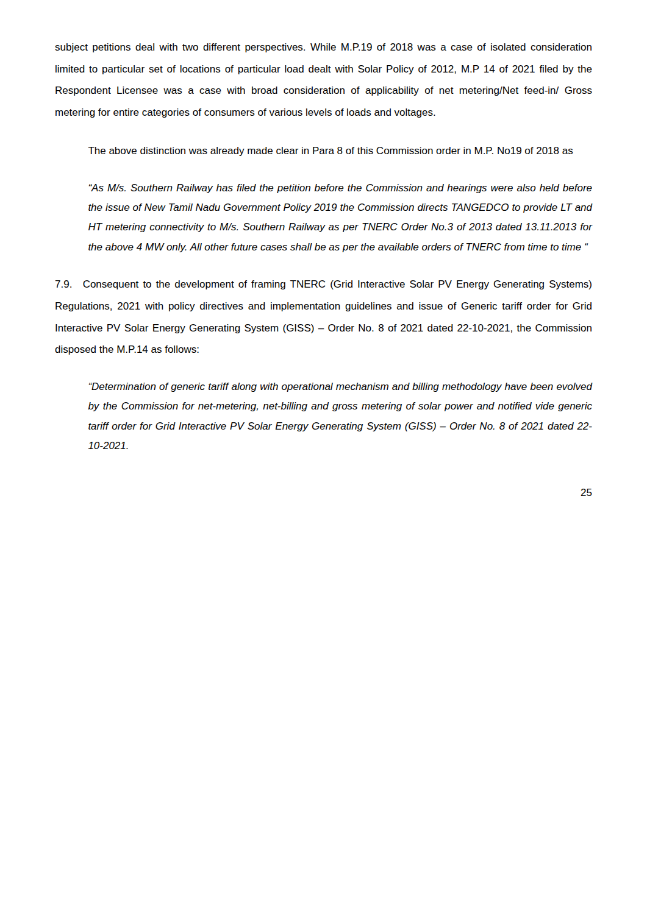subject petitions deal with two different perspectives. While M.P.19 of 2018 was a case of isolated consideration limited to particular set of locations of particular load dealt with Solar Policy of 2012, M.P 14 of 2021 filed by the Respondent Licensee was a case with broad consideration of applicability of net metering/Net feed-in/ Gross metering for entire categories of consumers of various levels of loads and voltages.
The above distinction was already made clear in Para 8 of this Commission order in M.P. No19 of 2018 as
“As M/s. Southern Railway has filed the petition before the Commission and hearings were also held before the issue of New Tamil Nadu Government Policy 2019 the Commission directs TANGEDCO to provide LT and HT metering connectivity to M/s. Southern Railway as per TNERC Order No.3 of 2013 dated 13.11.2013 for the above 4 MW only. All other future cases shall be as per the available orders of TNERC from time to time “
7.9. Consequent to the development of framing TNERC (Grid Interactive Solar PV Energy Generating Systems) Regulations, 2021 with policy directives and implementation guidelines and issue of Generic tariff order for Grid Interactive PV Solar Energy Generating System (GISS) – Order No. 8 of 2021 dated 22-10-2021, the Commission disposed the M.P.14 as follows:
“Determination of generic tariff along with operational mechanism and billing methodology have been evolved by the Commission for net-metering, net-billing and gross metering of solar power and notified vide generic tariff order for Grid Interactive PV Solar Energy Generating System (GISS) – Order No. 8 of 2021 dated 22-10-2021.
25